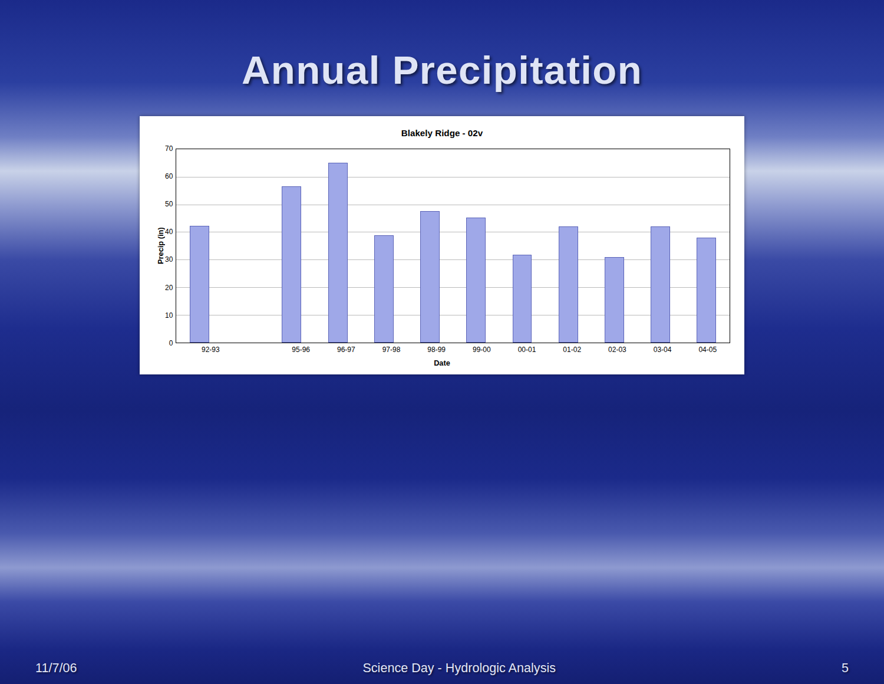Annual Precipitation
Blakely Ridge - 02v
Precip (in)
70 60 50 40 30 20 10 0
92-93 95-96 96-97 97-98 98-99 99-00 00-01 01-02 02-03 03-04 04-05
Date
11/7/06
Science Day - Hydrologic Analysis
5